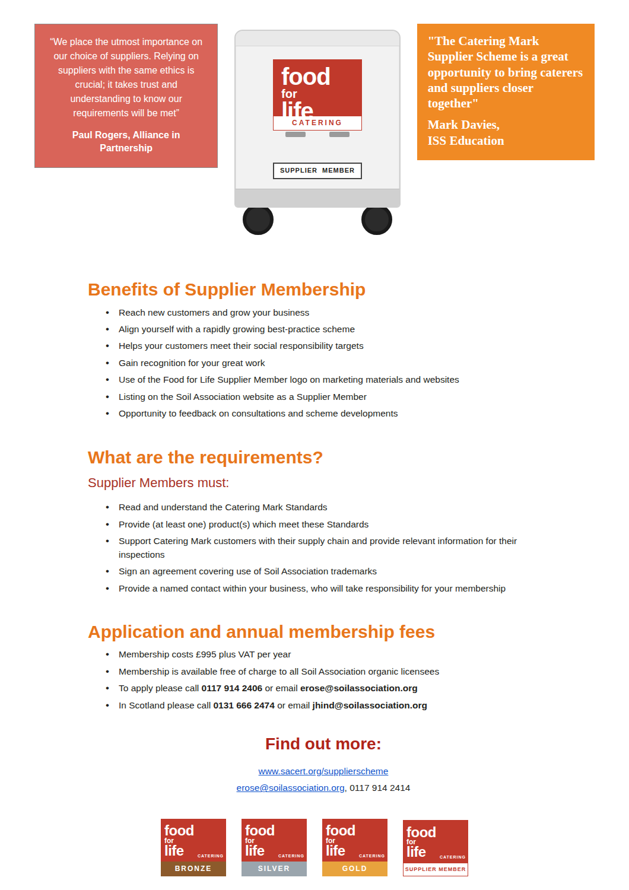“We place the utmost importance on our choice of suppliers. Relying on suppliers with the same ethics is crucial; it takes trust and understanding to know our requirements will be met”
Paul Rogers, Alliance in Partnership
food
for
life
CATERING
SUPPLIER MEMBER
"The Catering Mark Supplier Scheme is a great opportunity to bring caterers and suppliers closer together"
Mark Davies,
ISS Education
Benefits of Supplier Membership
Reach new customers and grow your business
Align yourself with a rapidly growing best-practice scheme
Helps your customers meet their social responsibility targets
Gain recognition for your great work
Use of the Food for Life Supplier Member logo on marketing materials and websites
Listing on the Soil Association website as a Supplier Member
Opportunity to feedback on consultations and scheme developments
What are the requirements?
Supplier Members must:
Read and understand the Catering Mark Standards
Provide (at least one) product(s) which meet these Standards
Support Catering Mark customers with their supply chain and provide relevant information for their inspections
Sign an agreement covering use of Soil Association trademarks
Provide a named contact within your business, who will take responsibility for your membership
Application and annual membership fees
Membership costs £995 plus VAT per year
Membership is available free of charge to all Soil Association organic licensees
To apply please call 0117 914 2406 or email erose@soilassociation.org
In Scotland please call 0131 666 2474 or email jhind@soilassociation.org
Find out more:
www.sacert.org/supplierscheme
erose@soilassociation.org, 0117 914 2414
food for life CATERING
BRONZE
food for life CATERING
SILVER
food for life CATERING
GOLD
food for life CATERING
SUPPLIER MEMBER